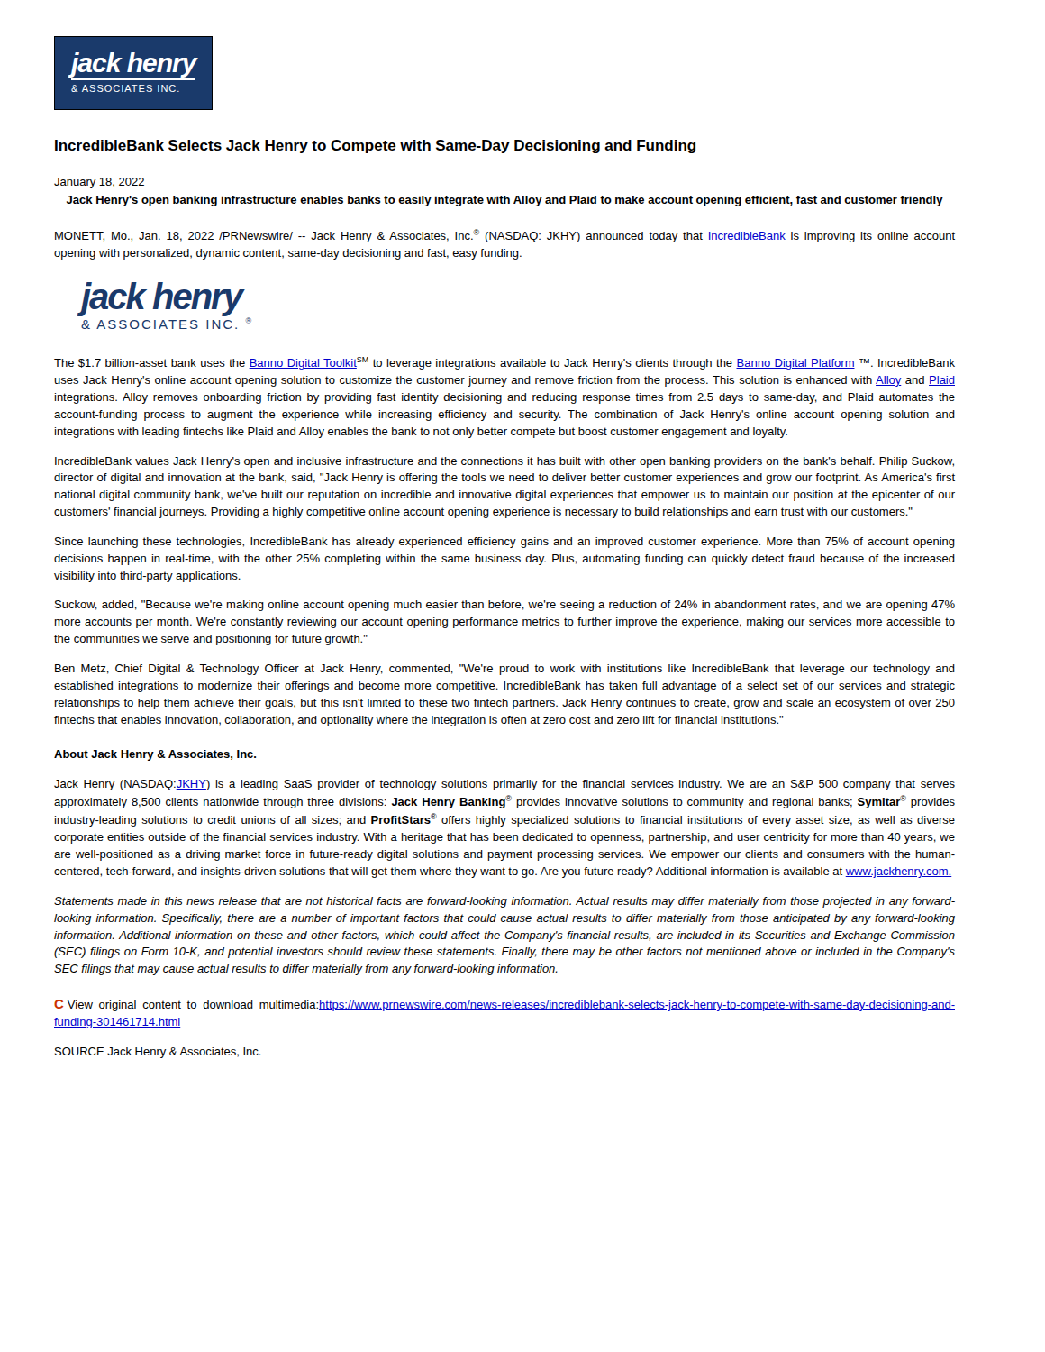jack henry
& ASSOCIATES INC.
IncredibleBank Selects Jack Henry to Compete with Same-Day Decisioning and Funding
January 18, 2022
Jack Henry's open banking infrastructure enables banks to easily integrate with Alloy and Plaid to make account opening efficient, fast and customer friendly
MONETT, Mo., Jan. 18, 2022 /PRNewswire/ -- Jack Henry & Associates, Inc.® (NASDAQ: JKHY) announced today that IncredibleBank is improving its online account opening with personalized, dynamic content, same-day decisioning and fast, easy funding.
jack henry
& ASSOCIATES INC. ®
The $1.7 billion-asset bank uses the Banno Digital ToolkitSM to leverage integrations available to Jack Henry's clients through the Banno Digital Platform ™. IncredibleBank uses Jack Henry's online account opening solution to customize the customer journey and remove friction from the process. This solution is enhanced with Alloy and Plaid integrations. Alloy removes onboarding friction by providing fast identity decisioning and reducing response times from 2.5 days to same-day, and Plaid automates the account-funding process to augment the experience while increasing efficiency and security. The combination of Jack Henry's online account opening solution and integrations with leading fintechs like Plaid and Alloy enables the bank to not only better compete but boost customer engagement and loyalty.
IncredibleBank values Jack Henry's open and inclusive infrastructure and the connections it has built with other open banking providers on the bank's behalf. Philip Suckow, director of digital and innovation at the bank, said, "Jack Henry is offering the tools we need to deliver better customer experiences and grow our footprint. As America's first national digital community bank, we've built our reputation on incredible and innovative digital experiences that empower us to maintain our position at the epicenter of our customers' financial journeys. Providing a highly competitive online account opening experience is necessary to build relationships and earn trust with our customers."
Since launching these technologies, IncredibleBank has already experienced efficiency gains and an improved customer experience. More than 75% of account opening decisions happen in real-time, with the other 25% completing within the same business day. Plus, automating funding can quickly detect fraud because of the increased visibility into third-party applications.
Suckow, added, "Because we're making online account opening much easier than before, we're seeing a reduction of 24% in abandonment rates, and we are opening 47% more accounts per month. We're constantly reviewing our account opening performance metrics to further improve the experience, making our services more accessible to the communities we serve and positioning for future growth."
Ben Metz, Chief Digital & Technology Officer at Jack Henry, commented, "We're proud to work with institutions like IncredibleBank that leverage our technology and established integrations to modernize their offerings and become more competitive. IncredibleBank has taken full advantage of a select set of our services and strategic relationships to help them achieve their goals, but this isn't limited to these two fintech partners. Jack Henry continues to create, grow and scale an ecosystem of over 250 fintechs that enables innovation, collaboration, and optionality where the integration is often at zero cost and zero lift for financial institutions."
About Jack Henry & Associates, Inc.
Jack Henry (NASDAQ:JKHY) is a leading SaaS provider of technology solutions primarily for the financial services industry. We are an S&P 500 company that serves approximately 8,500 clients nationwide through three divisions: Jack Henry Banking® provides innovative solutions to community and regional banks; Symitar® provides industry-leading solutions to credit unions of all sizes; and ProfitStars® offers highly specialized solutions to financial institutions of every asset size, as well as diverse corporate entities outside of the financial services industry. With a heritage that has been dedicated to openness, partnership, and user centricity for more than 40 years, we are well-positioned as a driving market force in future-ready digital solutions and payment processing services. We empower our clients and consumers with the human-centered, tech-forward, and insights-driven solutions that will get them where they want to go. Are you future ready? Additional information is available at www.jackhenry.com.
Statements made in this news release that are not historical facts are forward-looking information. Actual results may differ materially from those projected in any forward-looking information. Specifically, there are a number of important factors that could cause actual results to differ materially from those anticipated by any forward-looking information. Additional information on these and other factors, which could affect the Company's financial results, are included in its Securities and Exchange Commission (SEC) filings on Form 10-K, and potential investors should review these statements. Finally, there may be other factors not mentioned above or included in the Company's SEC filings that may cause actual results to differ materially from any forward-looking information.
CView original content to download multimedia:https://www.prnewswire.com/news-releases/incrediblebank-selects-jack-henry-to-compete-with-same-day-decisioning-and-funding-301461714.html
SOURCE Jack Henry & Associates, Inc.